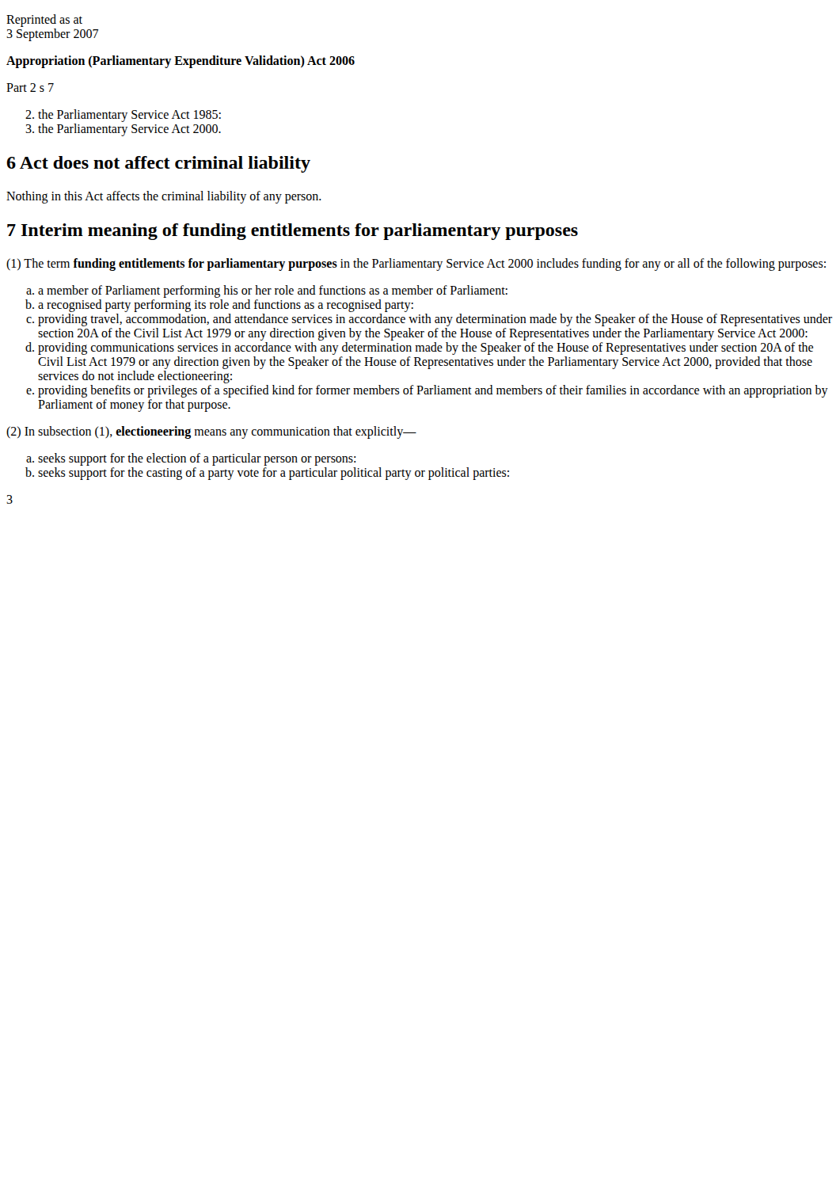Reprinted as at
3 September 2007
Appropriation (Parliamentary Expenditure Validation) Act 2006
Part 2 s 7
the Parliamentary Service Act 1985:
the Parliamentary Service Act 2000.
6 Act does not affect criminal liability
Nothing in this Act affects the criminal liability of any person.
7 Interim meaning of funding entitlements for parliamentary purposes
(1) The term funding entitlements for parliamentary purposes in the Parliamentary Service Act 2000 includes funding for any or all of the following purposes:
a member of Parliament performing his or her role and functions as a member of Parliament:
a recognised party performing its role and functions as a recognised party:
providing travel, accommodation, and attendance services in accordance with any determination made by the Speaker of the House of Representatives under section 20A of the Civil List Act 1979 or any direction given by the Speaker of the House of Representatives under the Parliamentary Service Act 2000:
providing communications services in accordance with any determination made by the Speaker of the House of Representatives under section 20A of the Civil List Act 1979 or any direction given by the Speaker of the House of Representatives under the Parliamentary Service Act 2000, provided that those services do not include electioneering:
providing benefits or privileges of a specified kind for former members of Parliament and members of their families in accordance with an appropriation by Parliament of money for that purpose.
(2) In subsection (1), electioneering means any communication that explicitly—
seeks support for the election of a particular person or persons:
seeks support for the casting of a party vote for a particular political party or political parties:
3